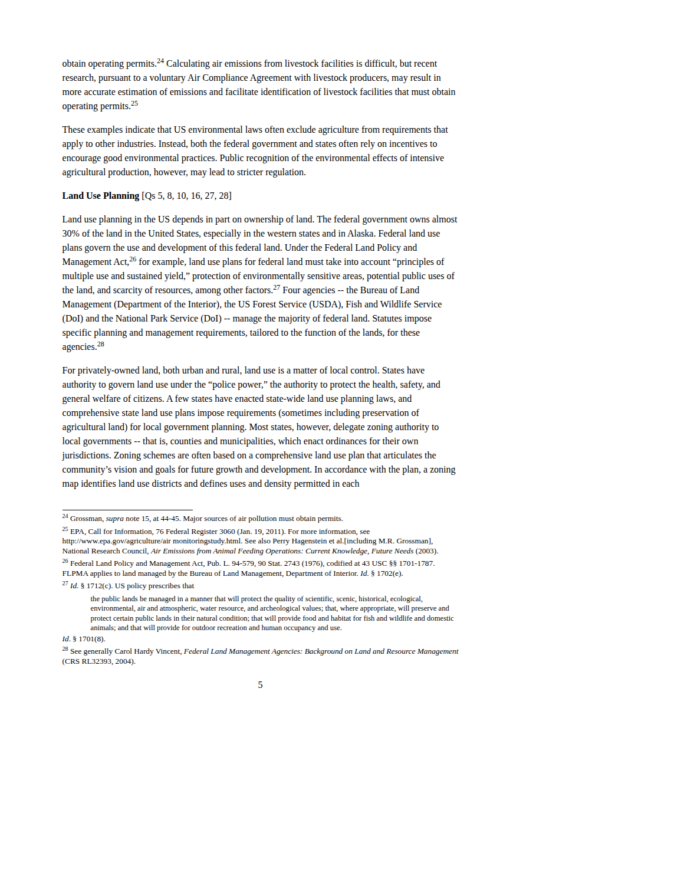obtain operating permits.24 Calculating air emissions from livestock facilities is difficult, but recent research, pursuant to a voluntary Air Compliance Agreement with livestock producers, may result in more accurate estimation of emissions and facilitate identification of livestock facilities that must obtain operating permits.25
These examples indicate that US environmental laws often exclude agriculture from requirements that apply to other industries. Instead, both the federal government and states often rely on incentives to encourage good environmental practices. Public recognition of the environmental effects of intensive agricultural production, however, may lead to stricter regulation.
Land Use Planning [Qs 5, 8, 10, 16, 27, 28]
Land use planning in the US depends in part on ownership of land. The federal government owns almost 30% of the land in the United States, especially in the western states and in Alaska. Federal land use plans govern the use and development of this federal land. Under the Federal Land Policy and Management Act,26 for example, land use plans for federal land must take into account “principles of multiple use and sustained yield,” protection of environmentally sensitive areas, potential public uses of the land, and scarcity of resources, among other factors.27 Four agencies -- the Bureau of Land Management (Department of the Interior), the US Forest Service (USDA), Fish and Wildlife Service (DoI) and the National Park Service (DoI) -- manage the majority of federal land. Statutes impose specific planning and management requirements, tailored to the function of the lands, for these agencies.28
For privately-owned land, both urban and rural, land use is a matter of local control. States have authority to govern land use under the “police power,” the authority to protect the health, safety, and general welfare of citizens. A few states have enacted state-wide land use planning laws, and comprehensive state land use plans impose requirements (sometimes including preservation of agricultural land) for local government planning. Most states, however, delegate zoning authority to local governments -- that is, counties and municipalities, which enact ordinances for their own jurisdictions. Zoning schemes are often based on a comprehensive land use plan that articulates the community’s vision and goals for future growth and development. In accordance with the plan, a zoning map identifies land use districts and defines uses and density permitted in each
24 Grossman, supra note 15, at 44-45. Major sources of air pollution must obtain permits.
25 EPA, Call for Information, 76 Federal Register 3060 (Jan. 19, 2011). For more information, see http://www.epa.gov/agriculture/air monitoringstudy.html. See also Perry Hagenstein et al.[including M.R. Grossman], National Research Council, Air Emissions from Animal Feeding Operations: Current Knowledge, Future Needs (2003).
26 Federal Land Policy and Management Act, Pub. L. 94-579, 90 Stat. 2743 (1976), codified at 43 USC §§ 1701-1787. FLPMA applies to land managed by the Bureau of Land Management, Department of Interior. Id. § 1702(e).
27 Id. § 1712(c). US policy prescribes that
the public lands be managed in a manner that will protect the quality of scientific, scenic, historical, ecological, environmental, air and atmospheric, water resource, and archeological values; that, where appropriate, will preserve and protect certain public lands in their natural condition; that will provide food and habitat for fish and wildlife and domestic animals; and that will provide for outdoor recreation and human occupancy and use.
Id. § 1701(8).
28 See generally Carol Hardy Vincent, Federal Land Management Agencies: Background on Land and Resource Management (CRS RL32393, 2004).
5